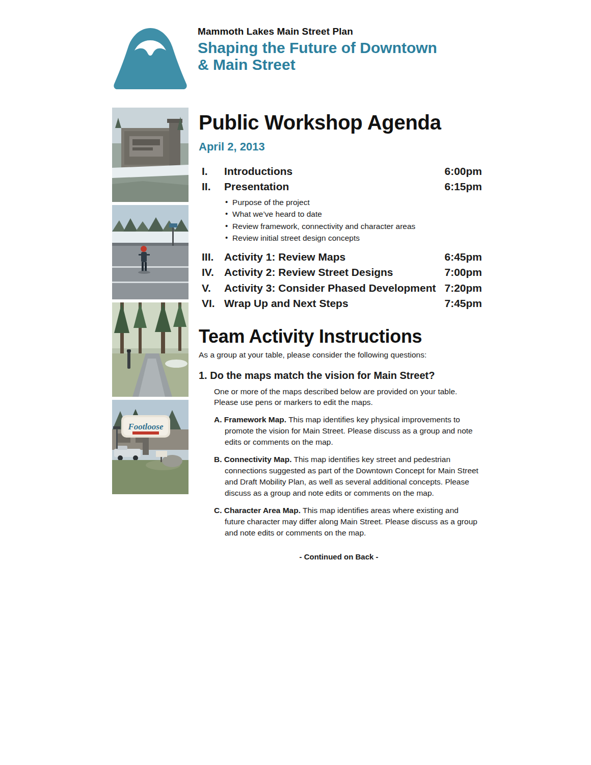Mammoth Lakes Main Street Plan
Shaping the Future of Downtown
& Main Street
Footloose
Public Workshop Agenda
April 2, 2013
| I. | Introductions | 6:00pm |
| II. | Presentation | 6:15pm |
| | Purpose of the project What we’ve heard to date Review framework, connectivity and character areas Review initial street design concepts |
| III. | Activity 1: Review Maps | 6:45pm |
| IV. | Activity 2: Review Street Designs | 7:00pm |
| V. | Activity 3: Consider Phased Development | 7:20pm |
| VI. | Wrap Up and Next Steps | 7:45pm |
Team Activity Instructions
As a group at your table, please consider the following questions:
1. Do the maps match the vision for Main Street?
One or more of the maps described below are provided on your table. Please use pens or markers to edit the maps.
A. Framework Map. This map identifies key physical improvements to promote the vision for Main Street. Please discuss as a group and note edits or comments on the map.
B. Connectivity Map. This map identifies key street and pedestrian connections suggested as part of the Downtown Concept for Main Street and Draft Mobility Plan, as well as several additional concepts. Please discuss as a group and note edits or comments on the map.
C. Character Area Map. This map identifies areas where existing and future character may differ along Main Street. Please discuss as a group and note edits or comments on the map.
- Continued on Back -